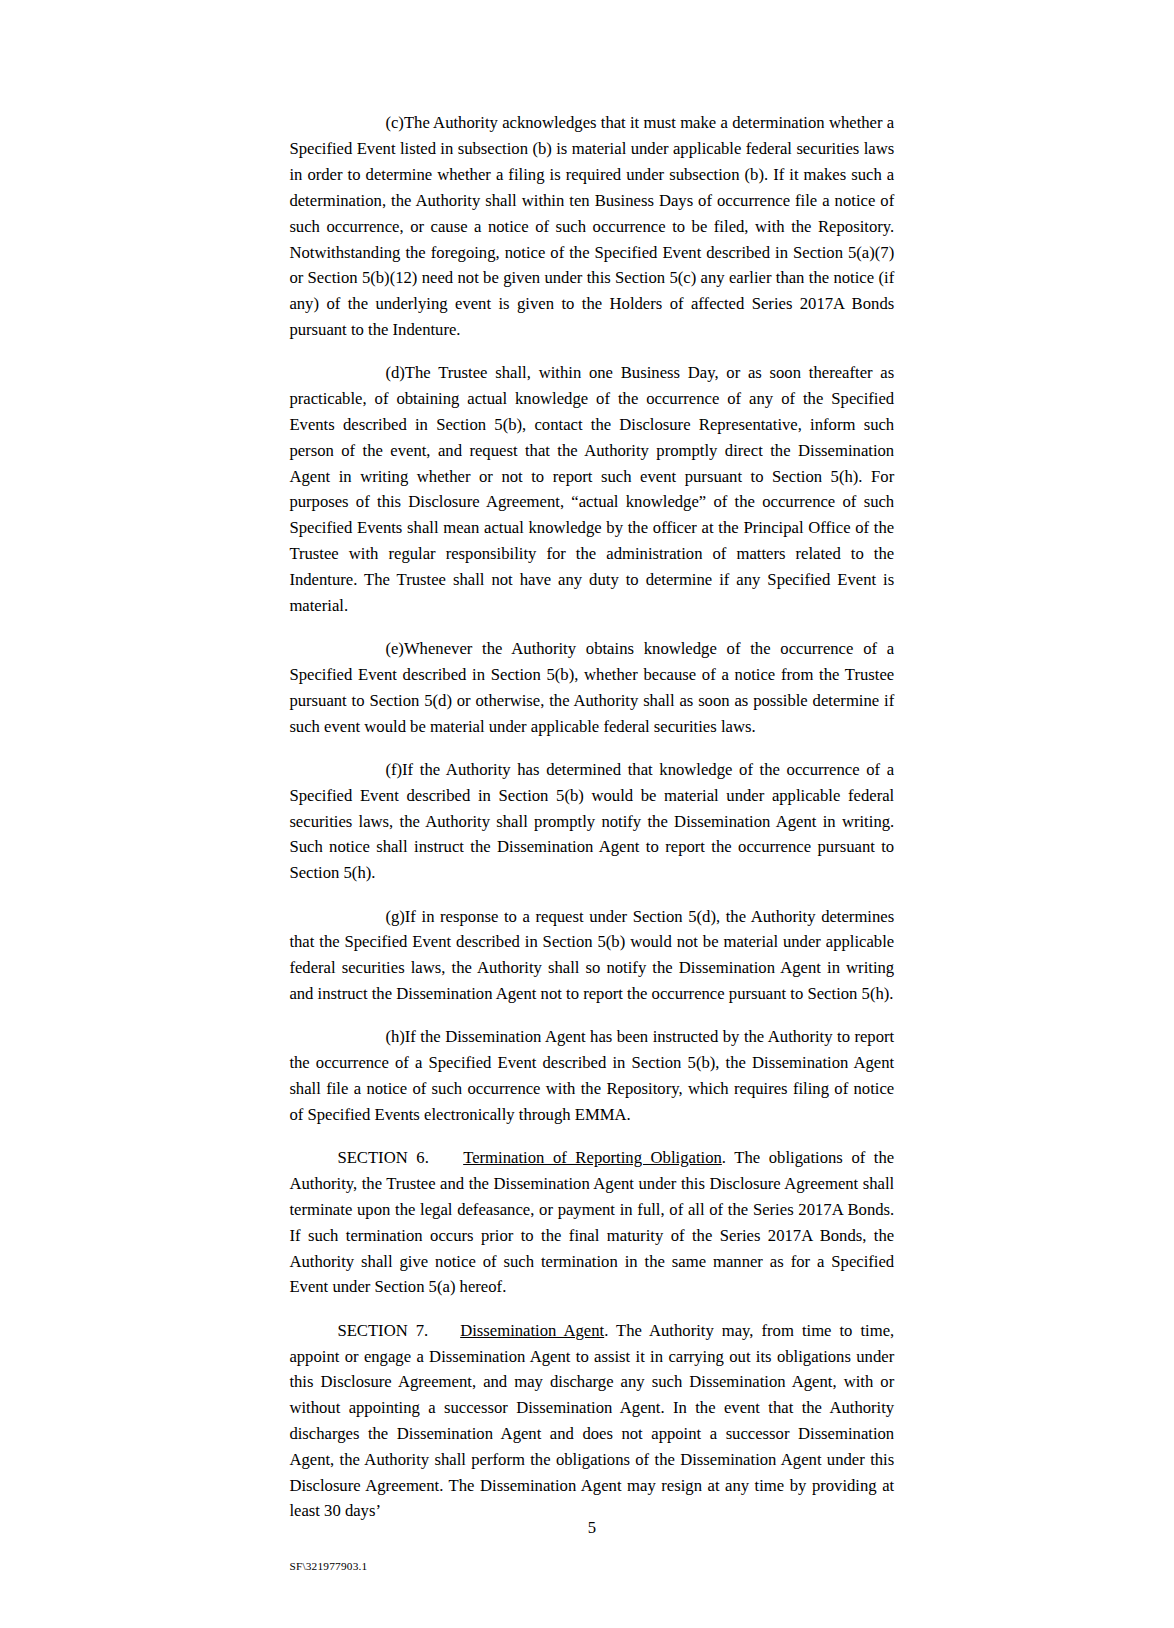(c) The Authority acknowledges that it must make a determination whether a Specified Event listed in subsection (b) is material under applicable federal securities laws in order to determine whether a filing is required under subsection (b). If it makes such a determination, the Authority shall within ten Business Days of occurrence file a notice of such occurrence, or cause a notice of such occurrence to be filed, with the Repository. Notwithstanding the foregoing, notice of the Specified Event described in Section 5(a)(7) or Section 5(b)(12) need not be given under this Section 5(c) any earlier than the notice (if any) of the underlying event is given to the Holders of affected Series 2017A Bonds pursuant to the Indenture.
(d) The Trustee shall, within one Business Day, or as soon thereafter as practicable, of obtaining actual knowledge of the occurrence of any of the Specified Events described in Section 5(b), contact the Disclosure Representative, inform such person of the event, and request that the Authority promptly direct the Dissemination Agent in writing whether or not to report such event pursuant to Section 5(h). For purposes of this Disclosure Agreement, “actual knowledge” of the occurrence of such Specified Events shall mean actual knowledge by the officer at the Principal Office of the Trustee with regular responsibility for the administration of matters related to the Indenture. The Trustee shall not have any duty to determine if any Specified Event is material.
(e) Whenever the Authority obtains knowledge of the occurrence of a Specified Event described in Section 5(b), whether because of a notice from the Trustee pursuant to Section 5(d) or otherwise, the Authority shall as soon as possible determine if such event would be material under applicable federal securities laws.
(f) If the Authority has determined that knowledge of the occurrence of a Specified Event described in Section 5(b) would be material under applicable federal securities laws, the Authority shall promptly notify the Dissemination Agent in writing. Such notice shall instruct the Dissemination Agent to report the occurrence pursuant to Section 5(h).
(g) If in response to a request under Section 5(d), the Authority determines that the Specified Event described in Section 5(b) would not be material under applicable federal securities laws, the Authority shall so notify the Dissemination Agent in writing and instruct the Dissemination Agent not to report the occurrence pursuant to Section 5(h).
(h) If the Dissemination Agent has been instructed by the Authority to report the occurrence of a Specified Event described in Section 5(b), the Dissemination Agent shall file a notice of such occurrence with the Repository, which requires filing of notice of Specified Events electronically through EMMA.
SECTION 6. Termination of Reporting Obligation. The obligations of the Authority, the Trustee and the Dissemination Agent under this Disclosure Agreement shall terminate upon the legal defeasance, or payment in full, of all of the Series 2017A Bonds. If such termination occurs prior to the final maturity of the Series 2017A Bonds, the Authority shall give notice of such termination in the same manner as for a Specified Event under Section 5(a) hereof.
SECTION 7. Dissemination Agent. The Authority may, from time to time, appoint or engage a Dissemination Agent to assist it in carrying out its obligations under this Disclosure Agreement, and may discharge any such Dissemination Agent, with or without appointing a successor Dissemination Agent. In the event that the Authority discharges the Dissemination Agent and does not appoint a successor Dissemination Agent, the Authority shall perform the obligations of the Dissemination Agent under this Disclosure Agreement. The Dissemination Agent may resign at any time by providing at least 30 days’
5
SF\321977903.1